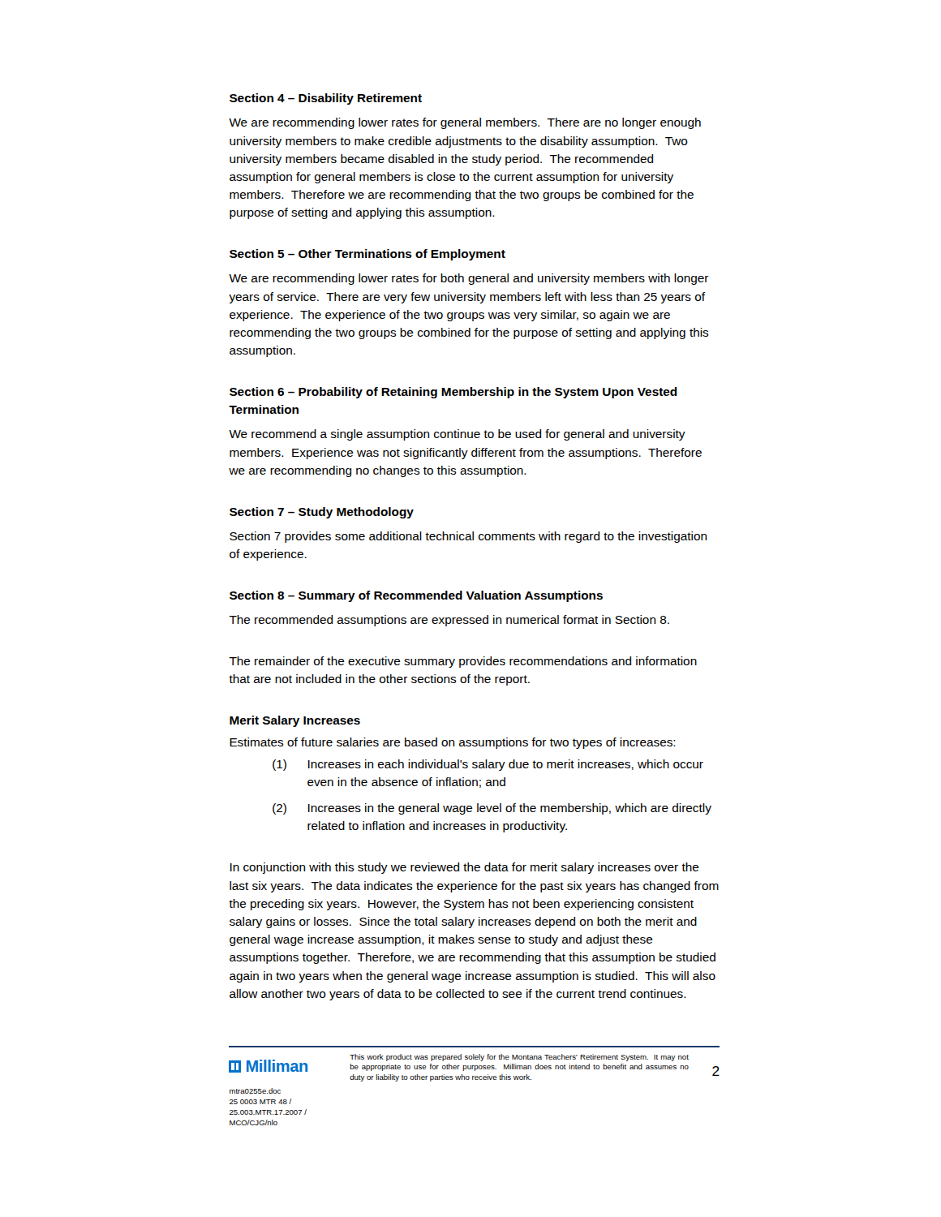Section 4 – Disability Retirement
We are recommending lower rates for general members. There are no longer enough university members to make credible adjustments to the disability assumption. Two university members became disabled in the study period. The recommended assumption for general members is close to the current assumption for university members. Therefore we are recommending that the two groups be combined for the purpose of setting and applying this assumption.
Section 5 – Other Terminations of Employment
We are recommending lower rates for both general and university members with longer years of service. There are very few university members left with less than 25 years of experience. The experience of the two groups was very similar, so again we are recommending the two groups be combined for the purpose of setting and applying this assumption.
Section 6 – Probability of Retaining Membership in the System Upon Vested Termination
We recommend a single assumption continue to be used for general and university members. Experience was not significantly different from the assumptions. Therefore we are recommending no changes to this assumption.
Section 7 – Study Methodology
Section 7 provides some additional technical comments with regard to the investigation of experience.
Section 8 – Summary of Recommended Valuation Assumptions
The recommended assumptions are expressed in numerical format in Section 8.
The remainder of the executive summary provides recommendations and information that are not included in the other sections of the report.
Merit Salary Increases
Estimates of future salaries are based on assumptions for two types of increases:
(1) Increases in each individual's salary due to merit increases, which occur even in the absence of inflation; and
(2) Increases in the general wage level of the membership, which are directly related to inflation and increases in productivity.
In conjunction with this study we reviewed the data for merit salary increases over the last six years. The data indicates the experience for the past six years has changed from the preceding six years. However, the System has not been experiencing consistent salary gains or losses. Since the total salary increases depend on both the merit and general wage increase assumption, it makes sense to study and adjust these assumptions together. Therefore, we are recommending that this assumption be studied again in two years when the general wage increase assumption is studied. This will also allow another two years of data to be collected to see if the current trend continues.
Milliman
mtra0255e.doc
25 0003 MTR 48 / 25.003.MTR.17.2007 / MCO/CJG/nlo
This work product was prepared solely for the Montana Teachers' Retirement System. It may not be appropriate to use for other purposes. Milliman does not intend to benefit and assumes no duty or liability to other parties who receive this work.
2